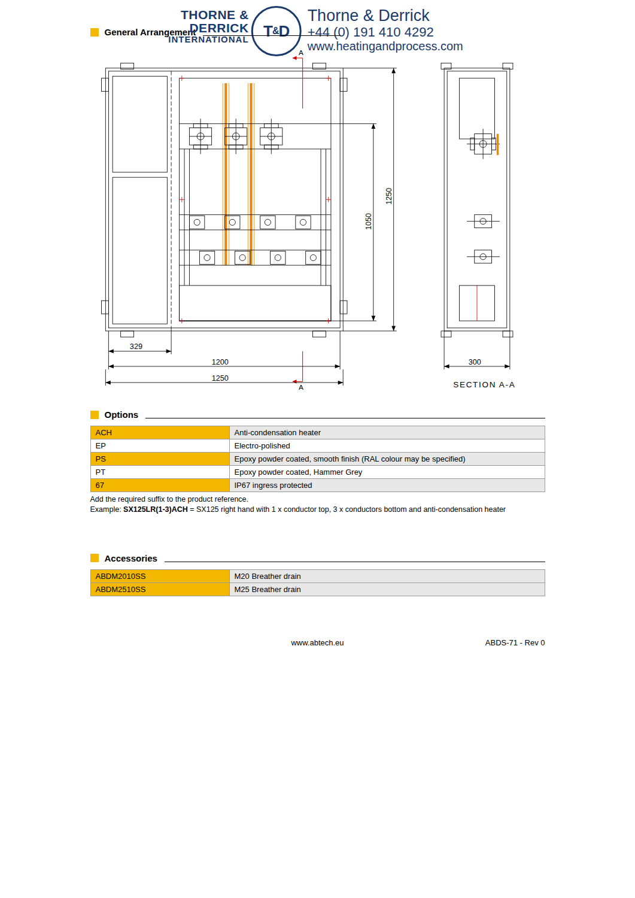THORNE &
DERRICK
INTERNATIONAL
T&D
Thorne & Derrick
+44 (0) 191 410 4292
www.heatingandprocess.com
General Arrangement
A A 1050 1250 329 1200 1250 300 SECTION A-A
Options
| ACH | Anti-condensation heater |
| EP | Electro-polished |
| PS | Epoxy powder coated, smooth finish (RAL colour may be specified) |
| PT | Epoxy powder coated, Hammer Grey |
| 67 | IP67 ingress protected |
Add the required suffix to the product reference.
Example: SX125LR(1-3)ACH = SX125 right hand with 1 x conductor top, 3 x conductors bottom and anti-condensation heater
Accessories
| ABDM2010SS | M20 Breather drain |
| ABDM2510SS | M25 Breather drain |
www.abtech.eu
ABDS-71 - Rev 0